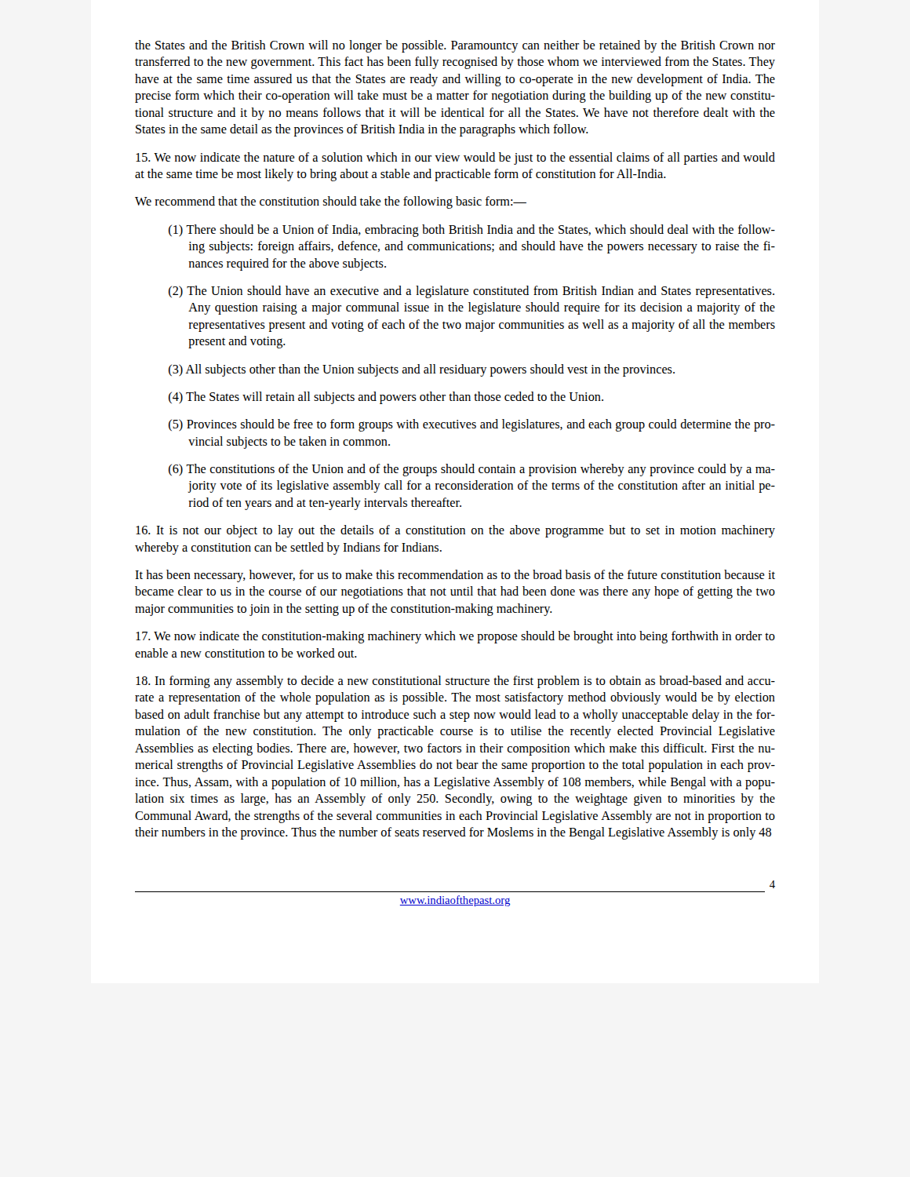the States and the British Crown will no longer be possible. Paramountcy can neither be retained by the British Crown nor transferred to the new government. This fact has been fully recognised by those whom we interviewed from the States. They have at the same time assured us that the States are ready and willing to co-operate in the new development of India. The precise form which their co-operation will take must be a matter for negotiation during the building up of the new constitutional structure and it by no means follows that it will be identical for all the States. We have not therefore dealt with the States in the same detail as the provinces of British India in the paragraphs which follow.
15. We now indicate the nature of a solution which in our view would be just to the essential claims of all parties and would at the same time be most likely to bring about a stable and practicable form of constitution for All-India.
We recommend that the constitution should take the following basic form:—
(1) There should be a Union of India, embracing both British India and the States, which should deal with the following subjects: foreign affairs, defence, and communications; and should have the powers necessary to raise the finances required for the above subjects.
(2) The Union should have an executive and a legislature constituted from British Indian and States representatives. Any question raising a major communal issue in the legislature should require for its decision a majority of the representatives present and voting of each of the two major communities as well as a majority of all the members present and voting.
(3) All subjects other than the Union subjects and all residuary powers should vest in the provinces.
(4) The States will retain all subjects and powers other than those ceded to the Union.
(5) Provinces should be free to form groups with executives and legislatures, and each group could determine the provincial subjects to be taken in common.
(6) The constitutions of the Union and of the groups should contain a provision whereby any province could by a majority vote of its legislative assembly call for a reconsideration of the terms of the constitution after an initial period of ten years and at ten-yearly intervals thereafter.
16. It is not our object to lay out the details of a constitution on the above programme but to set in motion machinery whereby a constitution can be settled by Indians for Indians.
It has been necessary, however, for us to make this recommendation as to the broad basis of the future constitution because it became clear to us in the course of our negotiations that not until that had been done was there any hope of getting the two major communities to join in the setting up of the constitution-making machinery.
17. We now indicate the constitution-making machinery which we propose should be brought into being forthwith in order to enable a new constitution to be worked out.
18. In forming any assembly to decide a new constitutional structure the first problem is to obtain as broad-based and accurate a representation of the whole population as is possible. The most satisfactory method obviously would be by election based on adult franchise but any attempt to introduce such a step now would lead to a wholly unacceptable delay in the formulation of the new constitution. The only practicable course is to utilise the recently elected Provincial Legislative Assemblies as electing bodies. There are, however, two factors in their composition which make this difficult. First the numerical strengths of Provincial Legislative Assemblies do not bear the same proportion to the total population in each province. Thus, Assam, with a population of 10 million, has a Legislative Assembly of 108 members, while Bengal with a population six times as large, has an Assembly of only 250. Secondly, owing to the weightage given to minorities by the Communal Award, the strengths of the several communities in each Provincial Legislative Assembly are not in proportion to their numbers in the province. Thus the number of seats reserved for Moslems in the Bengal Legislative Assembly is only 48
4
www.indiaofthepast.org